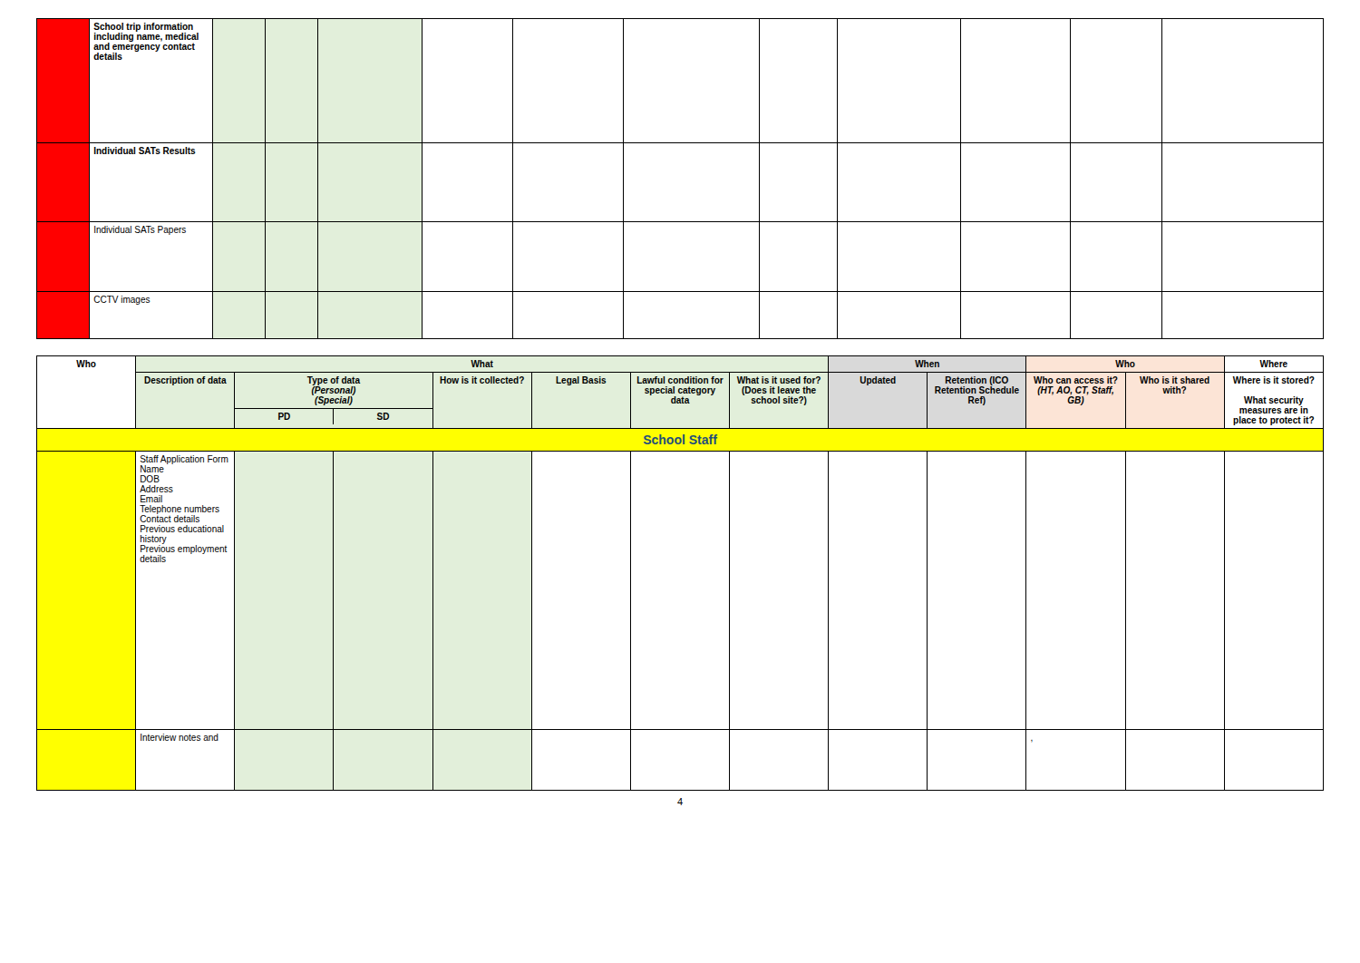| | School trip information including name, medical and emergency contact details | | | | | | | | | | | |
| | Individual SATs Results | | | | | | | | | | | |
| | Individual SATs Papers | | | | | | | | | | | |
| | CCTV images | | | | | | | | | | | |
| Who | What | When | Who | Where |
| Description of data | Type of data (Personal) (Special) / PD / SD / | How is it collected? | Legal Basis | Lawful condition for special category data | What is it used for? (Does it leave the school site?) | Updated | Retention (ICO Retention Schedule Ref) | Who can access it? (HT, AO, CT, Staff, GB) | Who is it shared with? | Where is it stored? What security measures are in place to protect it? |
| School Staff |
| | Staff Application Form Name DOB Address Email Telephone numbers Contact details Previous educational history Previous employment details | | | | | | | | | | | |
| | Interview notes and | | | | | | | | | , | | |
4